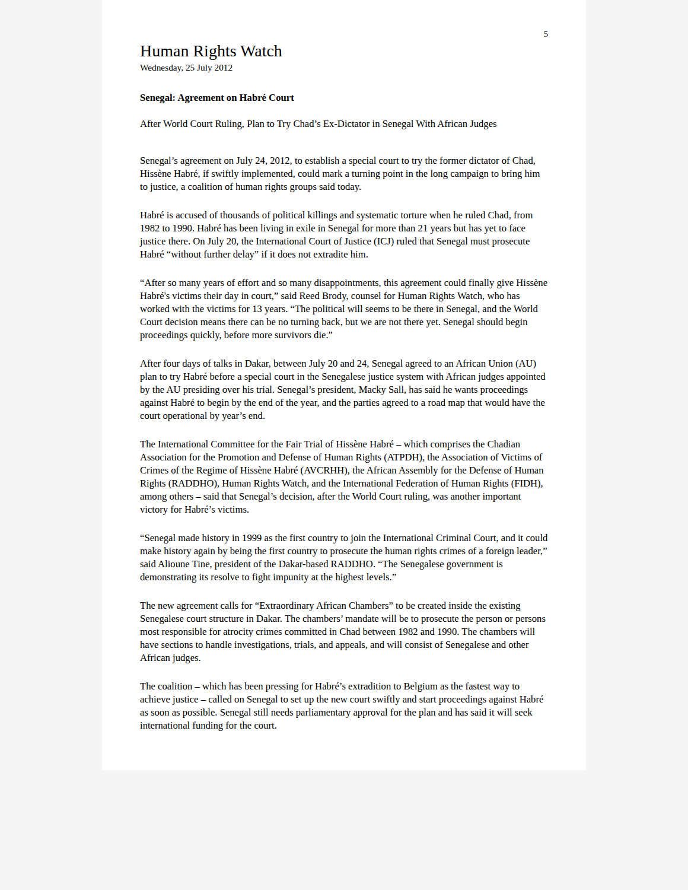5
Human Rights Watch
Wednesday, 25 July 2012
Senegal: Agreement on Habré Court
After World Court Ruling, Plan to Try Chad’s Ex-Dictator in Senegal With African Judges
Senegal’s agreement on July 24, 2012, to establish a special court to try the former dictator of Chad, Hissène Habré, if swiftly implemented, could mark a turning point in the long campaign to bring him to justice, a coalition of human rights groups said today.
Habré is accused of thousands of political killings and systematic torture when he ruled Chad, from 1982 to 1990. Habré has been living in exile in Senegal for more than 21 years but has yet to face justice there. On July 20, the International Court of Justice (ICJ) ruled that Senegal must prosecute Habré “without further delay” if it does not extradite him.
“After so many years of effort and so many disappointments, this agreement could finally give Hissène Habré's victims their day in court,” said Reed Brody, counsel for Human Rights Watch, who has worked with the victims for 13 years. “The political will seems to be there in Senegal, and the World Court decision means there can be no turning back, but we are not there yet. Senegal should begin proceedings quickly, before more survivors die.”
After four days of talks in Dakar, between July 20 and 24, Senegal agreed to an African Union (AU) plan to try Habré before a special court in the Senegalese justice system with African judges appointed by the AU presiding over his trial. Senegal’s president, Macky Sall, has said he wants proceedings against Habré to begin by the end of the year, and the parties agreed to a road map that would have the court operational by year’s end.
The International Committee for the Fair Trial of Hissène Habré – which comprises the Chadian Association for the Promotion and Defense of Human Rights (ATPDH), the Association of Victims of Crimes of the Regime of Hissène Habré (AVCRHH), the African Assembly for the Defense of Human Rights (RADDHO), Human Rights Watch, and the International Federation of Human Rights (FIDH), among others – said that Senegal’s decision, after the World Court ruling, was another important victory for Habré’s victims.
“Senegal made history in 1999 as the first country to join the International Criminal Court, and it could make history again by being the first country to prosecute the human rights crimes of a foreign leader,” said Alioune Tine, president of the Dakar-based RADDHO. “The Senegalese government is demonstrating its resolve to fight impunity at the highest levels.”
The new agreement calls for “Extraordinary African Chambers” to be created inside the existing Senegalese court structure in Dakar. The chambers’ mandate will be to prosecute the person or persons most responsible for atrocity crimes committed in Chad between 1982 and 1990. The chambers will have sections to handle investigations, trials, and appeals, and will consist of Senegalese and other African judges.
The coalition – which has been pressing for Habré’s extradition to Belgium as the fastest way to achieve justice – called on Senegal to set up the new court swiftly and start proceedings against Habré as soon as possible. Senegal still needs parliamentary approval for the plan and has said it will seek international funding for the court.